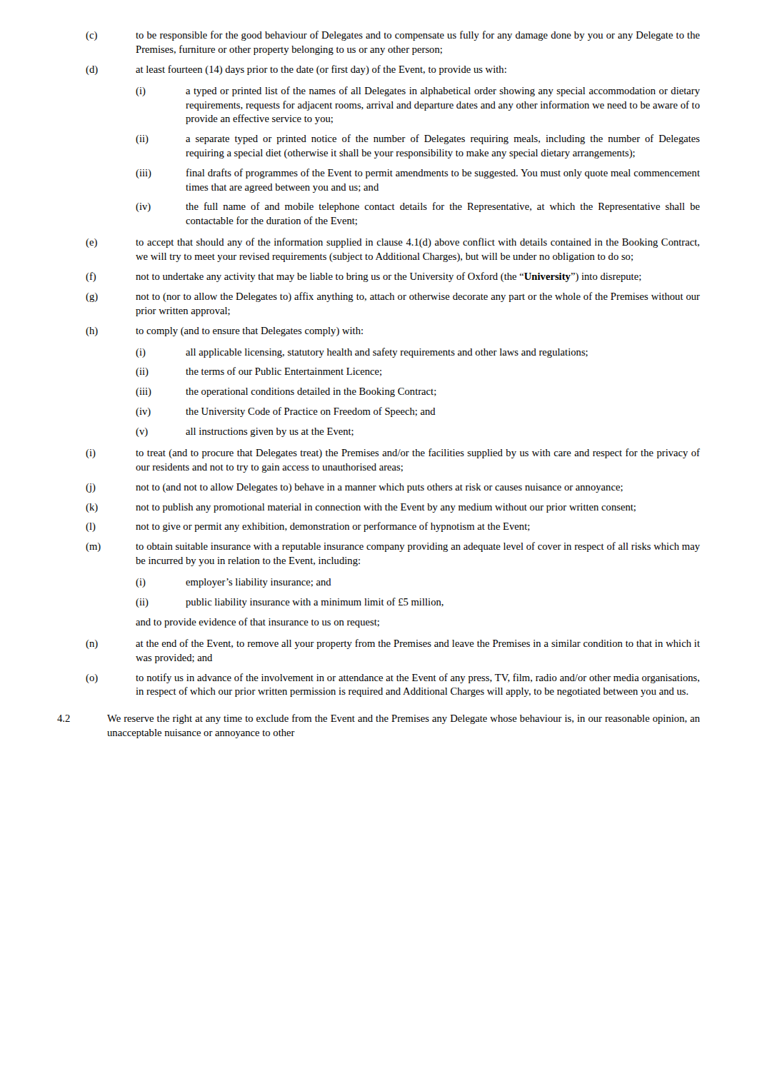(c)
to be responsible for the good behaviour of Delegates and to compensate us fully for any damage done by you or any Delegate to the Premises, furniture or other property belonging to us or any other person;
(d)
at least fourteen (14) days prior to the date (or first day) of the Event, to provide us with:
(i)
a typed or printed list of the names of all Delegates in alphabetical order showing any special accommodation or dietary requirements, requests for adjacent rooms, arrival and departure dates and any other information we need to be aware of to provide an effective service to you;
(ii)
a separate typed or printed notice of the number of Delegates requiring meals, including the number of Delegates requiring a special diet (otherwise it shall be your responsibility to make any special dietary arrangements);
(iii)
final drafts of programmes of the Event to permit amendments to be suggested. You must only quote meal commencement times that are agreed between you and us; and
(iv)
the full name of and mobile telephone contact details for the Representative, at which the Representative shall be contactable for the duration of the Event;
(e)
to accept that should any of the information supplied in clause 4.1(d) above conflict with details contained in the Booking Contract, we will try to meet your revised requirements (subject to Additional Charges), but will be under no obligation to do so;
(f)
not to undertake any activity that may be liable to bring us or the University of Oxford (the “University”) into disrepute;
(g)
not to (nor to allow the Delegates to) affix anything to, attach or otherwise decorate any part or the whole of the Premises without our prior written approval;
(h)
to comply (and to ensure that Delegates comply) with:
(i)
all applicable licensing, statutory health and safety requirements and other laws and regulations;
(ii)
the terms of our Public Entertainment Licence;
(iii)
the operational conditions detailed in the Booking Contract;
(iv)
the University Code of Practice on Freedom of Speech; and
(v)
all instructions given by us at the Event;
(i)
to treat (and to procure that Delegates treat) the Premises and/or the facilities supplied by us with care and respect for the privacy of our residents and not to try to gain access to unauthorised areas;
(j)
not to (and not to allow Delegates to) behave in a manner which puts others at risk or causes nuisance or annoyance;
(k)
not to publish any promotional material in connection with the Event by any medium without our prior written consent;
(l)
not to give or permit any exhibition, demonstration or performance of hypnotism at the Event;
(m)
to obtain suitable insurance with a reputable insurance company providing an adequate level of cover in respect of all risks which may be incurred by you in relation to the Event, including:
(i)
employer’s liability insurance; and
(ii)
public liability insurance with a minimum limit of £5 million,
and to provide evidence of that insurance to us on request;
(n)
at the end of the Event, to remove all your property from the Premises and leave the Premises in a similar condition to that in which it was provided; and
(o)
to notify us in advance of the involvement in or attendance at the Event of any press, TV, film, radio and/or other media organisations, in respect of which our prior written permission is required and Additional Charges will apply, to be negotiated between you and us.
4.2
We reserve the right at any time to exclude from the Event and the Premises any Delegate whose behaviour is, in our reasonable opinion, an unacceptable nuisance or annoyance to other